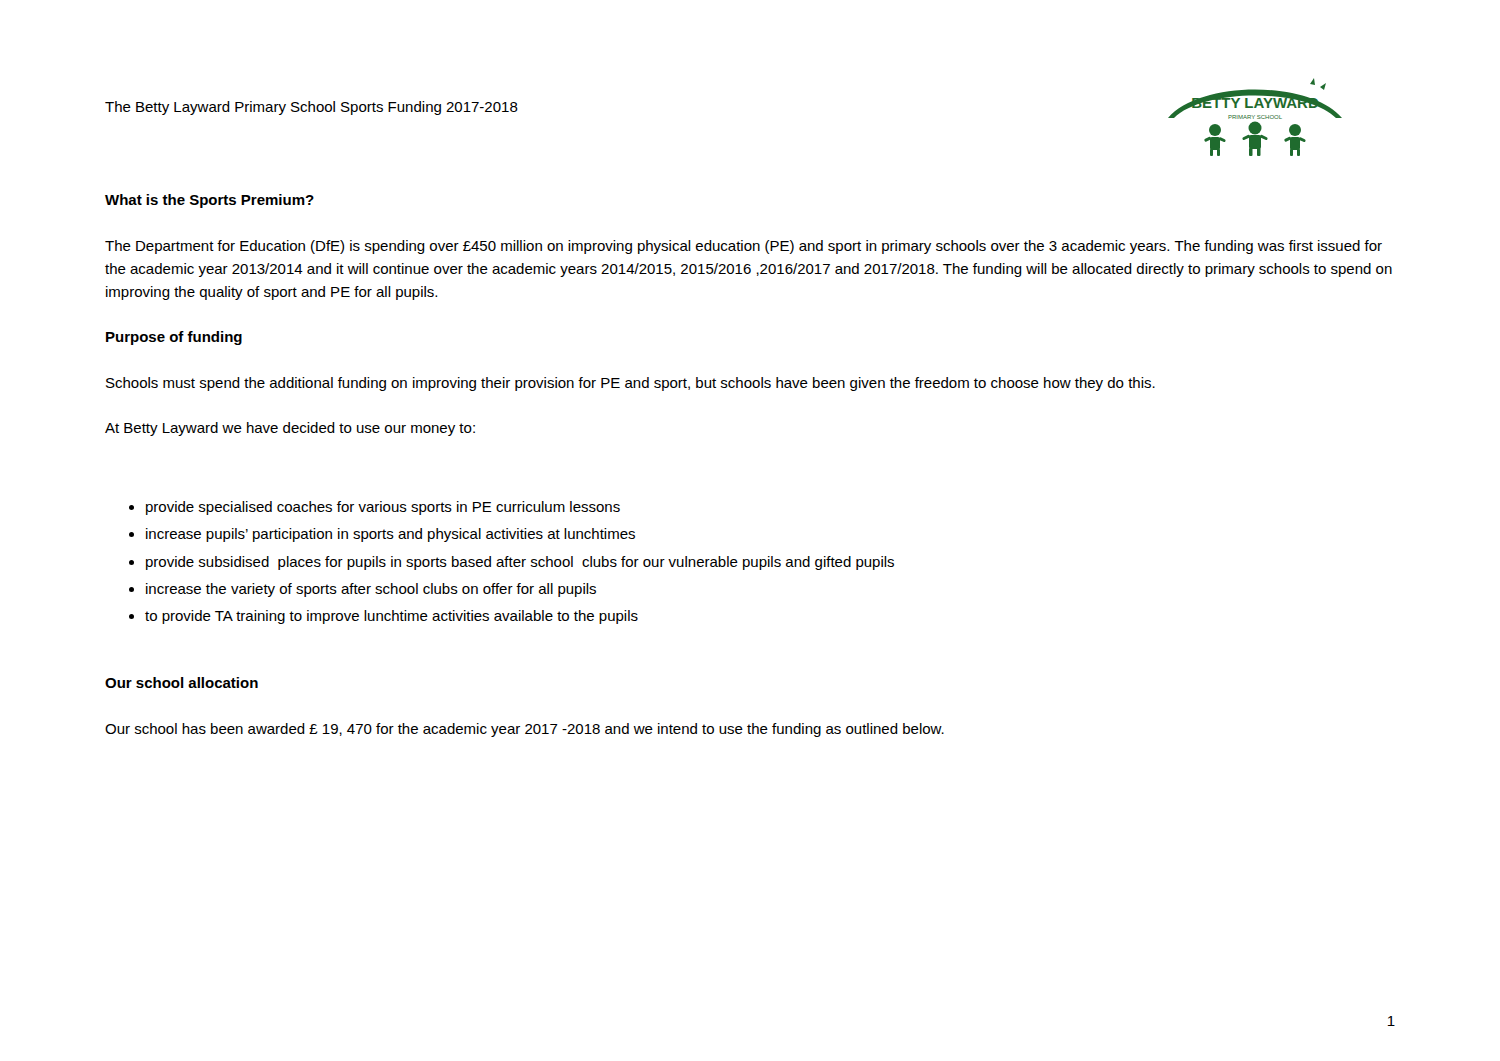BETTY LAYWARD PRIMARY SCHOOL
The Betty Layward Primary School Sports Funding 2017-2018
What is the Sports Premium?
The Department for Education (DfE) is spending over £450 million on improving physical education (PE) and sport in primary schools over the 3 academic years. The funding was first issued for the academic year 2013/2014 and it will continue over the academic years 2014/2015, 2015/2016 ,2016/2017 and 2017/2018. The funding will be allocated directly to primary schools to spend on improving the quality of sport and PE for all pupils.
Purpose of funding
Schools must spend the additional funding on improving their provision for PE and sport, but schools have been given the freedom to choose how they do this.
At Betty Layward we have decided to use our money to:
provide specialised coaches for various sports in PE curriculum lessons
increase pupils’ participation in sports and physical activities at lunchtimes
provide subsidised places for pupils in sports based after school clubs for our vulnerable pupils and gifted pupils
increase the variety of sports after school clubs on offer for all pupils
to provide TA training to improve lunchtime activities available to the pupils
Our school allocation
Our school has been awarded £ 19, 470 for the academic year 2017 -2018 and we intend to use the funding as outlined below.
1